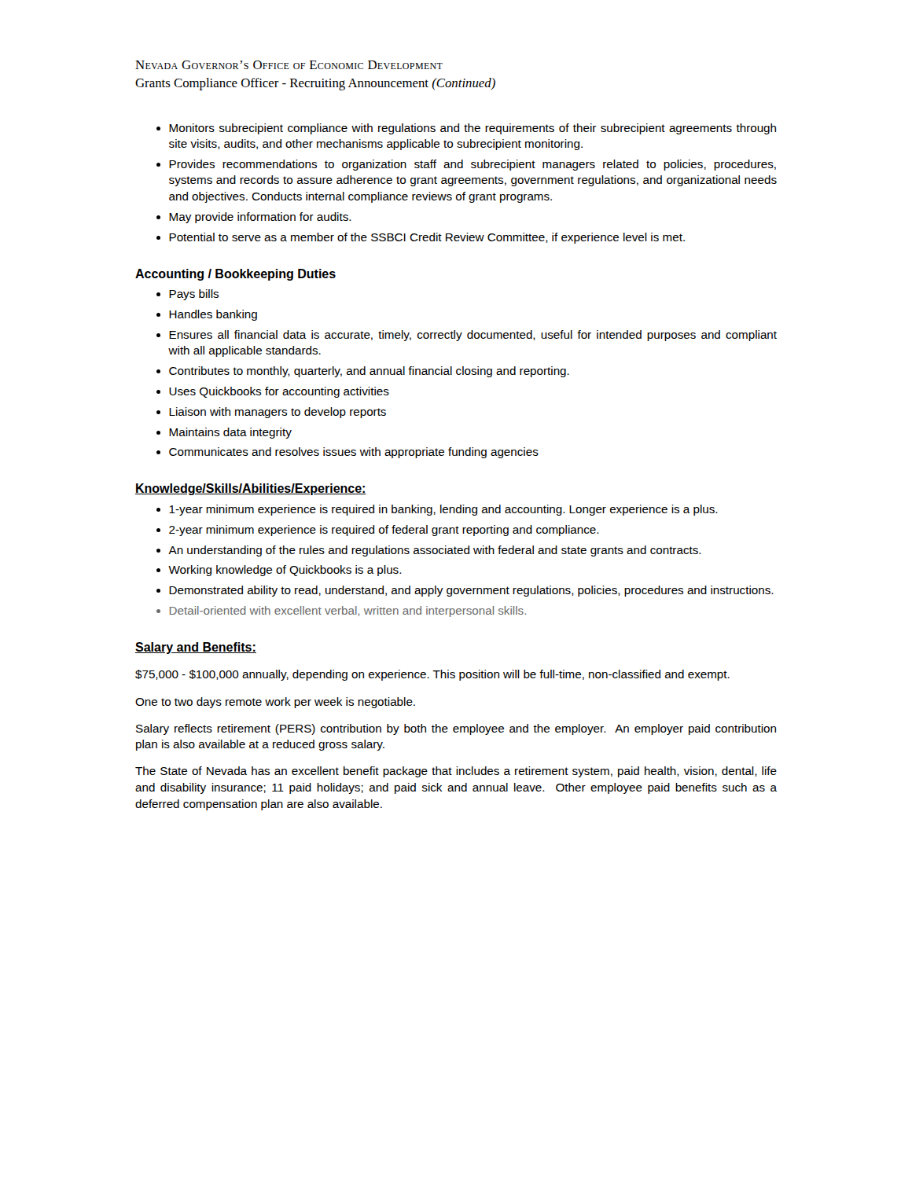Nevada Governor’s Office of Economic Development
Grants Compliance Officer - Recruiting Announcement (Continued)
Monitors subrecipient compliance with regulations and the requirements of their subrecipient agreements through site visits, audits, and other mechanisms applicable to subrecipient monitoring.
Provides recommendations to organization staff and subrecipient managers related to policies, procedures, systems and records to assure adherence to grant agreements, government regulations, and organizational needs and objectives. Conducts internal compliance reviews of grant programs.
May provide information for audits.
Potential to serve as a member of the SSBCI Credit Review Committee, if experience level is met.
Accounting / Bookkeeping Duties
Pays bills
Handles banking
Ensures all financial data is accurate, timely, correctly documented, useful for intended purposes and compliant with all applicable standards.
Contributes to monthly, quarterly, and annual financial closing and reporting.
Uses Quickbooks for accounting activities
Liaison with managers to develop reports
Maintains data integrity
Communicates and resolves issues with appropriate funding agencies
Knowledge/Skills/Abilities/Experience:
1-year minimum experience is required in banking, lending and accounting. Longer experience is a plus.
2-year minimum experience is required of federal grant reporting and compliance.
An understanding of the rules and regulations associated with federal and state grants and contracts.
Working knowledge of Quickbooks is a plus.
Demonstrated ability to read, understand, and apply government regulations, policies, procedures and instructions.
Detail-oriented with excellent verbal, written and interpersonal skills.
Salary and Benefits:
$75,000 - $100,000 annually, depending on experience. This position will be full-time, non-classified and exempt.
One to two days remote work per week is negotiable.
Salary reflects retirement (PERS) contribution by both the employee and the employer. An employer paid contribution plan is also available at a reduced gross salary.
The State of Nevada has an excellent benefit package that includes a retirement system, paid health, vision, dental, life and disability insurance; 11 paid holidays; and paid sick and annual leave. Other employee paid benefits such as a deferred compensation plan are also available.